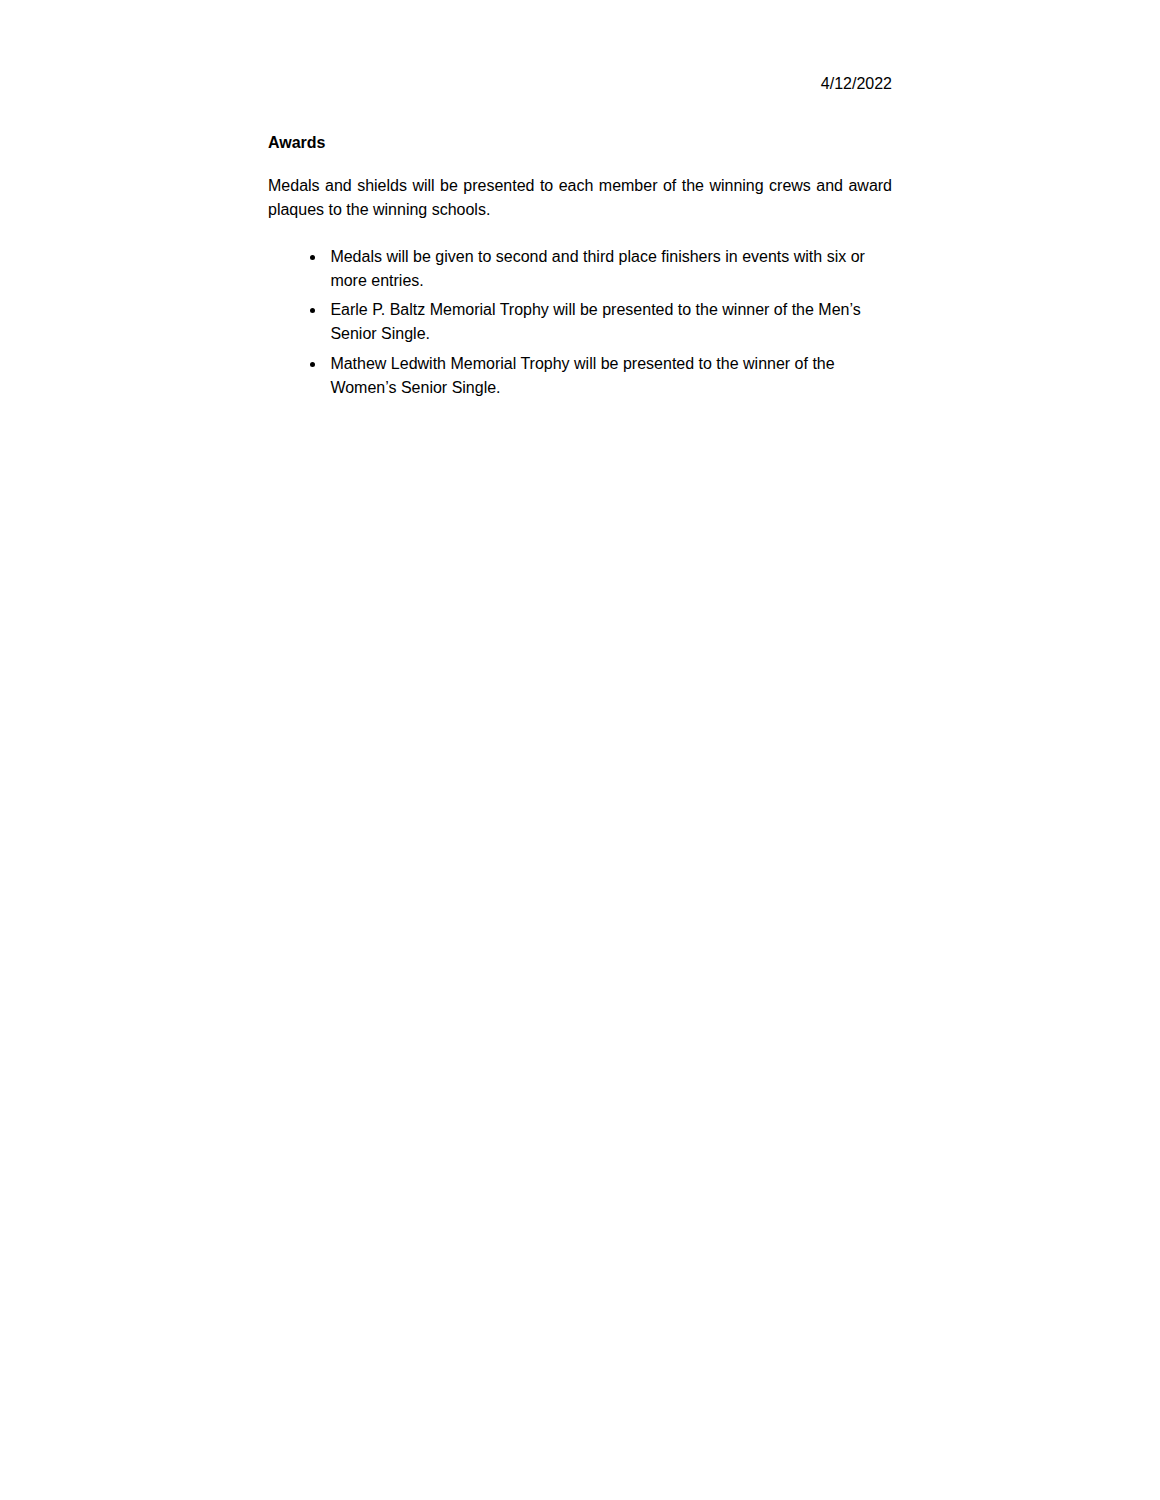4/12/2022
Awards
Medals and shields will be presented to each member of the winning crews and award plaques to the winning schools.
Medals will be given to second and third place finishers in events with six or more entries.
Earle P. Baltz Memorial Trophy will be presented to the winner of the Men’s Senior Single.
Mathew Ledwith Memorial Trophy will be presented to the winner of the Women’s Senior Single.